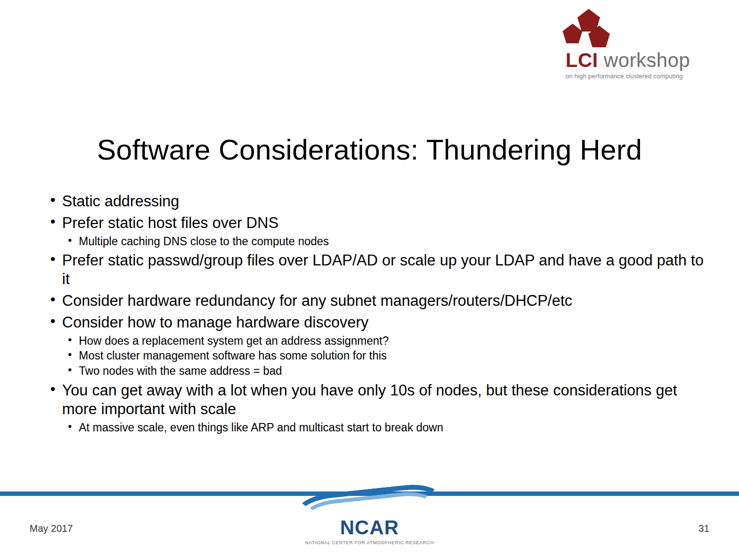LCI workshop
on high performance clustered computing
Software Considerations: Thundering Herd
Static addressing
Prefer static host files over DNS
Multiple caching DNS close to the compute nodes
Prefer static passwd/group files over LDAP/AD or scale up your LDAP and have a good path to it
Consider hardware redundancy for any subnet managers/routers/DHCP/etc
Consider how to manage hardware discovery
How does a replacement system get an address assignment?
Most cluster management software has some solution for this
Two nodes with the same address = bad
You can get away with a lot when you have only 10s of nodes, but these considerations get more important with scale
At massive scale, even things like ARP and multicast start to break down
May 2017
31
NCAR
NATIONAL CENTER FOR ATMOSPHERIC RESEARCH